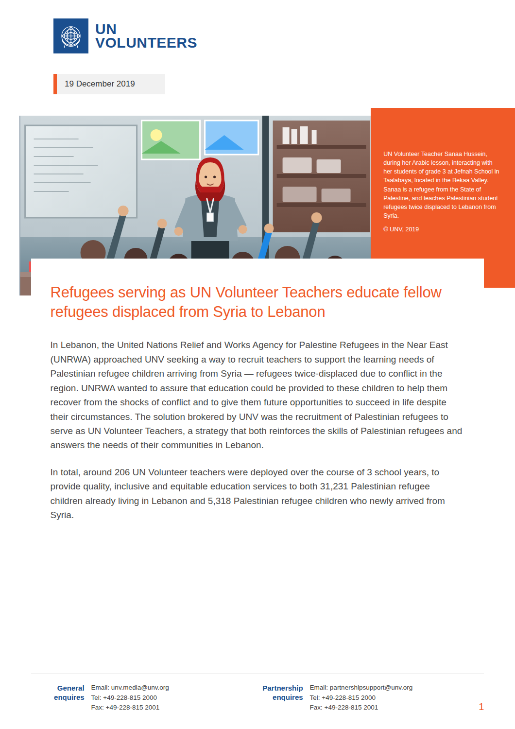UN VOLUNTEERS
19 December 2019
UN Volunteer Teacher Sanaa Hussein teaching grade 3 students.
UN Volunteer Teacher Sanaa Hussein, during her Arabic lesson, interacting with her students of grade 3 at Jefnah School in Taalabaya, located in the Bekaa Valley. Sanaa is a refugee from the State of Palestine, and teaches Palestinian student refugees twice displaced to Lebanon from Syria.
© UNV, 2019
Refugees serving as UN Volunteer Teachers educate fellow refugees displaced from Syria to Lebanon
In Lebanon, the United Nations Relief and Works Agency for Palestine Refugees in the Near East (UNRWA) approached UNV seeking a way to recruit teachers to support the learning needs of Palestinian refugee children arriving from Syria — refugees twice-displaced due to conflict in the region. UNRWA wanted to assure that education could be provided to these children to help them recover from the shocks of conflict and to give them future opportunities to succeed in life despite their circumstances. The solution brokered by UNV was the recruitment of Palestinian refugees to serve as UN Volunteer Teachers, a strategy that both reinforces the skills of Palestinian refugees and answers the needs of their communities in Lebanon.
In total, around 206 UN Volunteer teachers were deployed over the course of 3 school years, to provide quality, inclusive and equitable education services to both 31,231 Palestinian refugee children already living in Lebanon and 5,318 Palestinian refugee children who newly arrived from Syria.
General
enquires
Email: unv.media@unv.org
Tel: +49-228-815 2000
Fax: +49-228-815 2001
Partnership
enquires
Email: partnershipsupport@unv.org
Tel: +49-228-815 2000
Fax: +49-228-815 2001
1